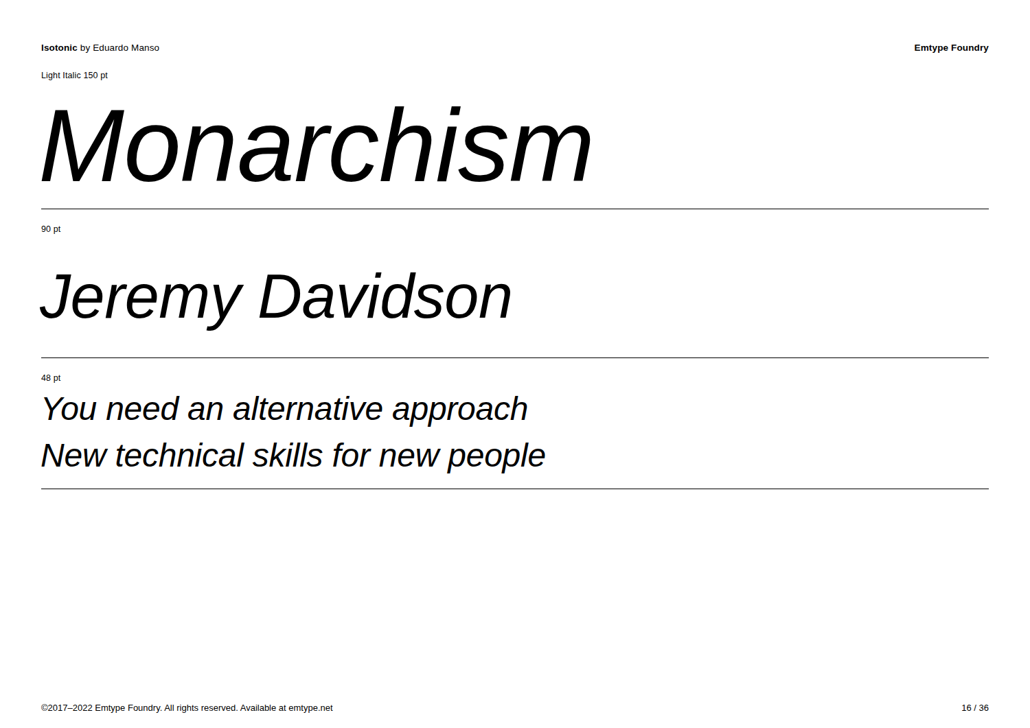Isotonic by Eduardo Manso
Emtype Foundry
Light Italic 150 pt
Monarchism
90 pt
Jeremy Davidson
48 pt
You need an alternative approach
New technical skills for new people
©2017–2022 Emtype Foundry. All rights reserved. Available at emtype.net
16 / 36